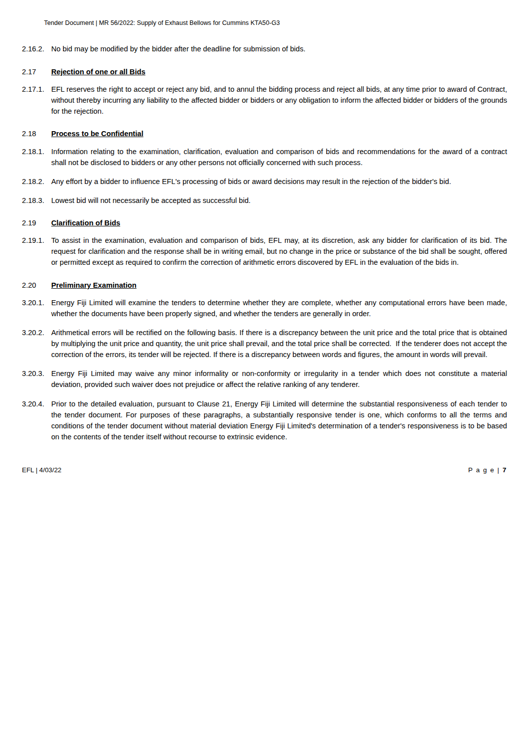Tender Document | MR 56/2022: Supply of Exhaust Bellows for Cummins KTA50-G3
2.16.2.
No bid may be modified by the bidder after the deadline for submission of bids.
2.17
Rejection of one or all Bids
2.17.1.
EFL reserves the right to accept or reject any bid, and to annul the bidding process and reject all bids, at any time prior to award of Contract, without thereby incurring any liability to the affected bidder or bidders or any obligation to inform the affected bidder or bidders of the grounds for the rejection.
2.18
Process to be Confidential
2.18.1.
Information relating to the examination, clarification, evaluation and comparison of bids and recommendations for the award of a contract shall not be disclosed to bidders or any other persons not officially concerned with such process.
2.18.2.
Any effort by a bidder to influence EFL's processing of bids or award decisions may result in the rejection of the bidder's bid.
2.18.3.
Lowest bid will not necessarily be accepted as successful bid.
2.19
Clarification of Bids
2.19.1.
To assist in the examination, evaluation and comparison of bids, EFL may, at its discretion, ask any bidder for clarification of its bid. The request for clarification and the response shall be in writing email, but no change in the price or substance of the bid shall be sought, offered or permitted except as required to confirm the correction of arithmetic errors discovered by EFL in the evaluation of the bids in.
2.20
Preliminary Examination
3.20.1.
Energy Fiji Limited will examine the tenders to determine whether they are complete, whether any computational errors have been made, whether the documents have been properly signed, and whether the tenders are generally in order.
3.20.2.
Arithmetical errors will be rectified on the following basis. If there is a discrepancy between the unit price and the total price that is obtained by multiplying the unit price and quantity, the unit price shall prevail, and the total price shall be corrected. If the tenderer does not accept the correction of the errors, its tender will be rejected. If there is a discrepancy between words and figures, the amount in words will prevail.
3.20.3.
Energy Fiji Limited may waive any minor informality or non-conformity or irregularity in a tender which does not constitute a material deviation, provided such waiver does not prejudice or affect the relative ranking of any tenderer.
3.20.4.
Prior to the detailed evaluation, pursuant to Clause 21, Energy Fiji Limited will determine the substantial responsiveness of each tender to the tender document. For purposes of these paragraphs, a substantially responsive tender is one, which conforms to all the terms and conditions of the tender document without material deviation Energy Fiji Limited's determination of a tender's responsiveness is to be based on the contents of the tender itself without recourse to extrinsic evidence.
EFL | 4/03/22
P a g e | 7